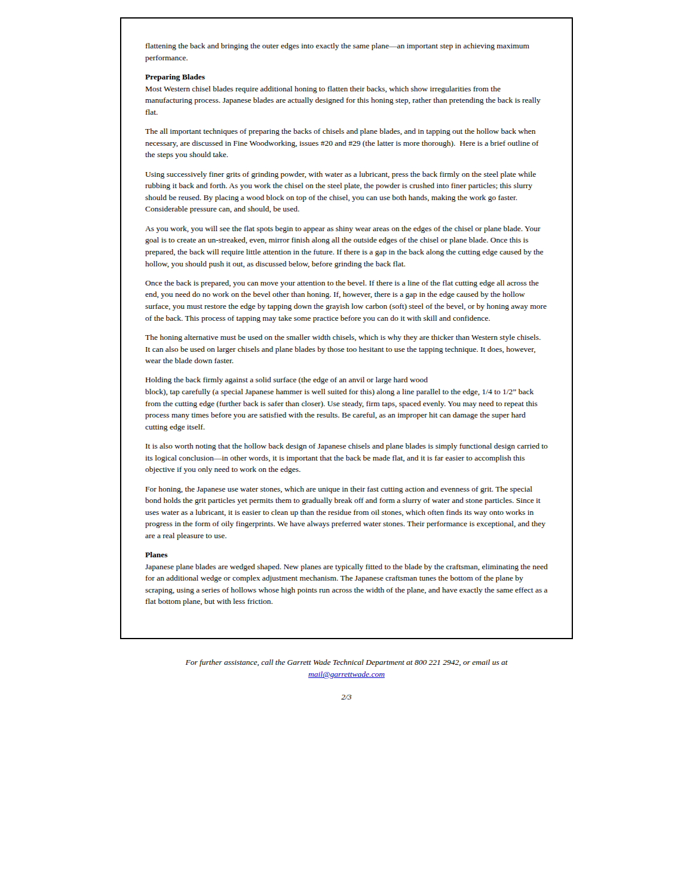flattening the back and bringing the outer edges into exactly the same plane—an important step in achieving maximum performance.
Preparing Blades
Most Western chisel blades require additional honing to flatten their backs, which show irregularities from the manufacturing process. Japanese blades are actually designed for this honing step, rather than pretending the back is really flat.
The all important techniques of preparing the backs of chisels and plane blades, and in tapping out the hollow back when necessary, are discussed in Fine Woodworking, issues #20 and #29 (the latter is more thorough). Here is a brief outline of the steps you should take.
Using successively finer grits of grinding powder, with water as a lubricant, press the back firmly on the steel plate while rubbing it back and forth. As you work the chisel on the steel plate, the powder is crushed into finer particles; this slurry should be reused. By placing a wood block on top of the chisel, you can use both hands, making the work go faster. Considerable pressure can, and should, be used.
As you work, you will see the flat spots begin to appear as shiny wear areas on the edges of the chisel or plane blade. Your goal is to create an un-streaked, even, mirror finish along all the outside edges of the chisel or plane blade. Once this is prepared, the back will require little attention in the future. If there is a gap in the back along the cutting edge caused by the hollow, you should push it out, as discussed below, before grinding the back flat.
Once the back is prepared, you can move your attention to the bevel. If there is a line of the flat cutting edge all across the end, you need do no work on the bevel other than honing. If, however, there is a gap in the edge caused by the hollow surface, you must restore the edge by tapping down the grayish low carbon (soft) steel of the bevel, or by honing away more of the back. This process of tapping may take some practice before you can do it with skill and confidence.
The honing alternative must be used on the smaller width chisels, which is why they are thicker than Western style chisels. It can also be used on larger chisels and plane blades by those too hesitant to use the tapping technique. It does, however, wear the blade down faster.
Holding the back firmly against a solid surface (the edge of an anvil or large hard wood
block), tap carefully (a special Japanese hammer is well suited for this) along a line parallel to the edge, 1/4 to 1/2” back from the cutting edge (further back is safer than closer). Use steady, firm taps, spaced evenly. You may need to repeat this process many times before you are satisfied with the results. Be careful, as an improper hit can damage the super hard cutting edge itself.
It is also worth noting that the hollow back design of Japanese chisels and plane blades is simply functional design carried to its logical conclusion—in other words, it is important that the back be made flat, and it is far easier to accomplish this objective if you only need to work on the edges.
For honing, the Japanese use water stones, which are unique in their fast cutting action and evenness of grit. The special bond holds the grit particles yet permits them to gradually break off and form a slurry of water and stone particles. Since it uses water as a lubricant, it is easier to clean up than the residue from oil stones, which often finds its way onto works in progress in the form of oily fingerprints. We have always preferred water stones. Their performance is exceptional, and they are a real pleasure to use.
Planes
Japanese plane blades are wedged shaped. New planes are typically fitted to the blade by the craftsman, eliminating the need for an additional wedge or complex adjustment mechanism. The Japanese craftsman tunes the bottom of the plane by scraping, using a series of hollows whose high points run across the width of the plane, and have exactly the same effect as a flat bottom plane, but with less friction.
For further assistance, call the Garrett Wade Technical Department at 800 221 2942, or email us at
mail@garrettwade.com
2/3